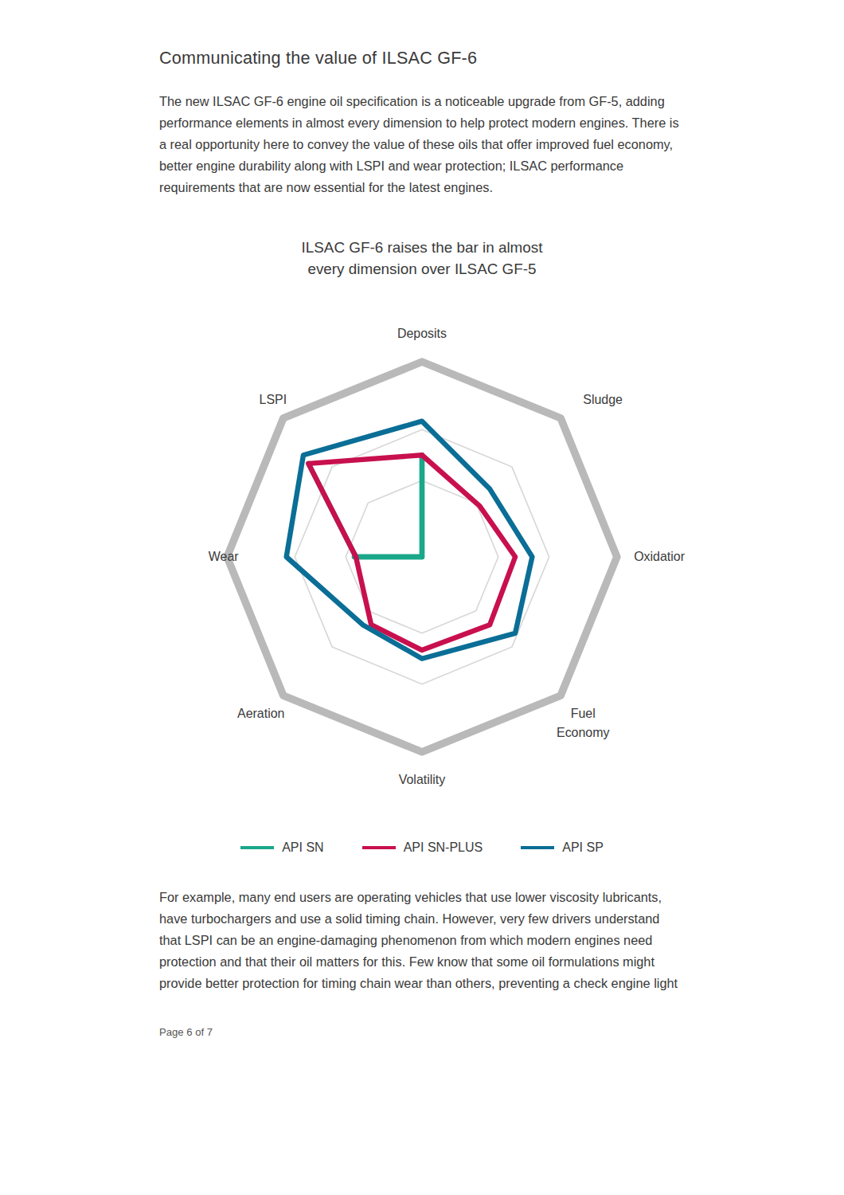Communicating the value of ILSAC GF-6
The new ILSAC GF-6 engine oil specification is a noticeable upgrade from GF-5, adding performance elements in almost every dimension to help protect modern engines. There is a real opportunity here to convey the value of these oils that offer improved fuel economy, better engine durability along with LSPI and wear protection; ILSAC performance requirements that are now essential for the latest engines.
ILSAC GF-6 raises the bar in almost
every dimension over ILSAC GF-5
Radar chart comparing API SN, API SN-PLUS and API SP performance An eight-axis radar chart with axes Deposits, Sludge, Oxidation, Fuel Economy, Volatility, Aeration, Wear and LSPI. Three series are plotted: API SN, API SN-PLUS and API SP, with API SP reaching furthest on most axes. Deposits Sludge Oxidation Fuel Economy Volatility Aeration Wear LSPI
API SN
API SN-PLUS
API SP
For example, many end users are operating vehicles that use lower viscosity lubricants, have turbochargers and use a solid timing chain. However, very few drivers understand that LSPI can be an engine-damaging phenomenon from which modern engines need protection and that their oil matters for this. Few know that some oil formulations might provide better protection for timing chain wear than others, preventing a check engine light
Page 6 of 7